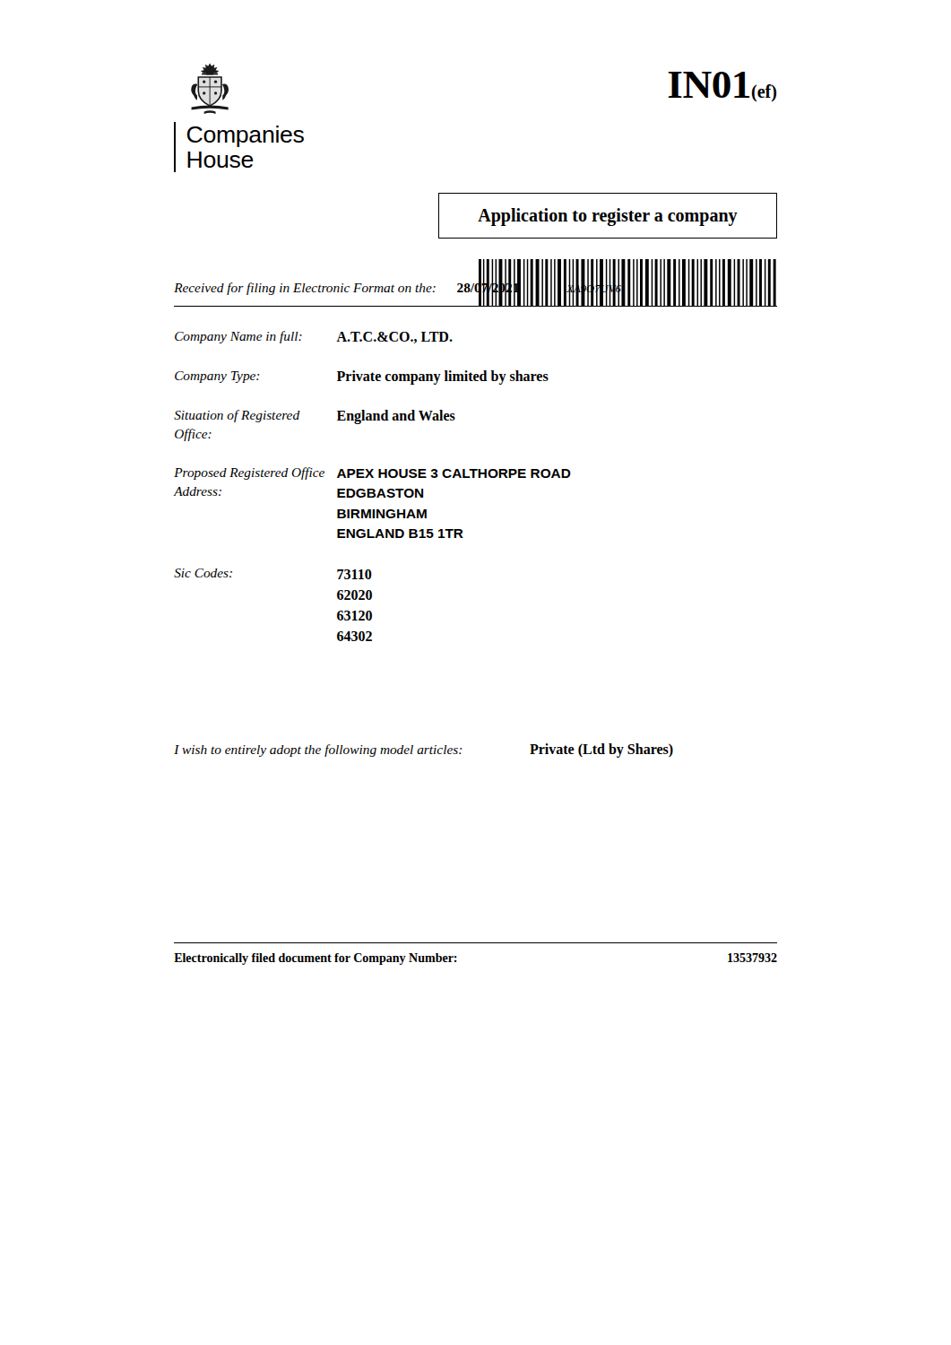Companies House
IN01(ef)
Application to register a company
Received for filing in Electronic Format on the: 28/07/2021 XA9O7UV6
Company Name in full:
A.T.C.&CO., LTD.
Company Type:
Private company limited by shares
Situation of Registered Office:
England and Wales
Proposed Registered Office Address:
APEX HOUSE 3 CALTHORPE ROAD
EDGBASTON
BIRMINGHAM
ENGLAND B15 1TR
Sic Codes:
73110
62020
63120
64302
I wish to entirely adopt the following model articles:
Private (Ltd by Shares)
Electronically filed document for Company Number: 13537932